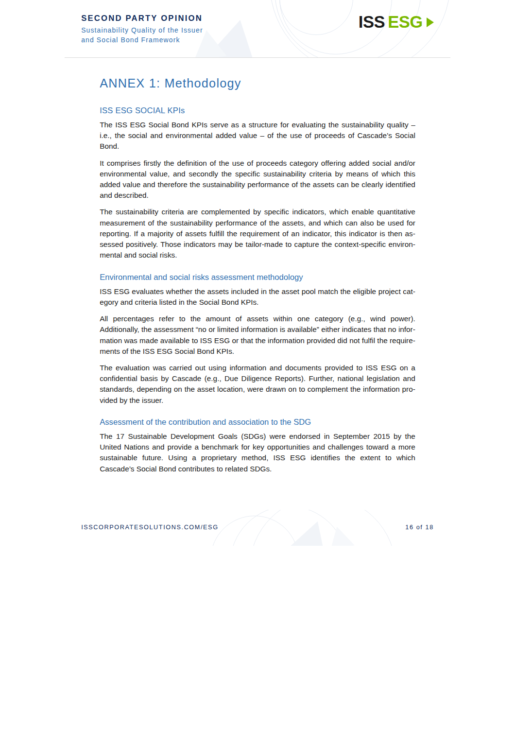Second Party Opinion
Sustainability Quality of the Issuer
and Social Bond Framework
ISS ESG
ANNEX 1: Methodology
ISS ESG SOCIAL KPIs
The ISS ESG Social Bond KPIs serve as a structure for evaluating the sustainability quality – i.e., the social and environmental added value – of the use of proceeds of Cascade’s Social Bond.
It comprises firstly the definition of the use of proceeds category offering added social and/or environmental value, and secondly the specific sustainability criteria by means of which this added value and therefore the sustainability performance of the assets can be clearly identified and described.
The sustainability criteria are complemented by specific indicators, which enable quantitative measurement of the sustainability performance of the assets, and which can also be used for reporting. If a majority of assets fulfill the requirement of an indicator, this indicator is then assessed positively. Those indicators may be tailor-made to capture the context-specific environmental and social risks.
Environmental and social risks assessment methodology
ISS ESG evaluates whether the assets included in the asset pool match the eligible project category and criteria listed in the Social Bond KPIs.
All percentages refer to the amount of assets within one category (e.g., wind power). Additionally, the assessment “no or limited information is available” either indicates that no information was made available to ISS ESG or that the information provided did not fulfil the requirements of the ISS ESG Social Bond KPIs.
The evaluation was carried out using information and documents provided to ISS ESG on a confidential basis by Cascade (e.g., Due Diligence Reports). Further, national legislation and standards, depending on the asset location, were drawn on to complement the information provided by the issuer.
Assessment of the contribution and association to the SDG
The 17 Sustainable Development Goals (SDGs) were endorsed in September 2015 by the United Nations and provide a benchmark for key opportunities and challenges toward a more sustainable future. Using a proprietary method, ISS ESG identifies the extent to which Cascade’s Social Bond contributes to related SDGs.
ISSCORPORATESOLUTIONS.COM/ESG
16 of 18